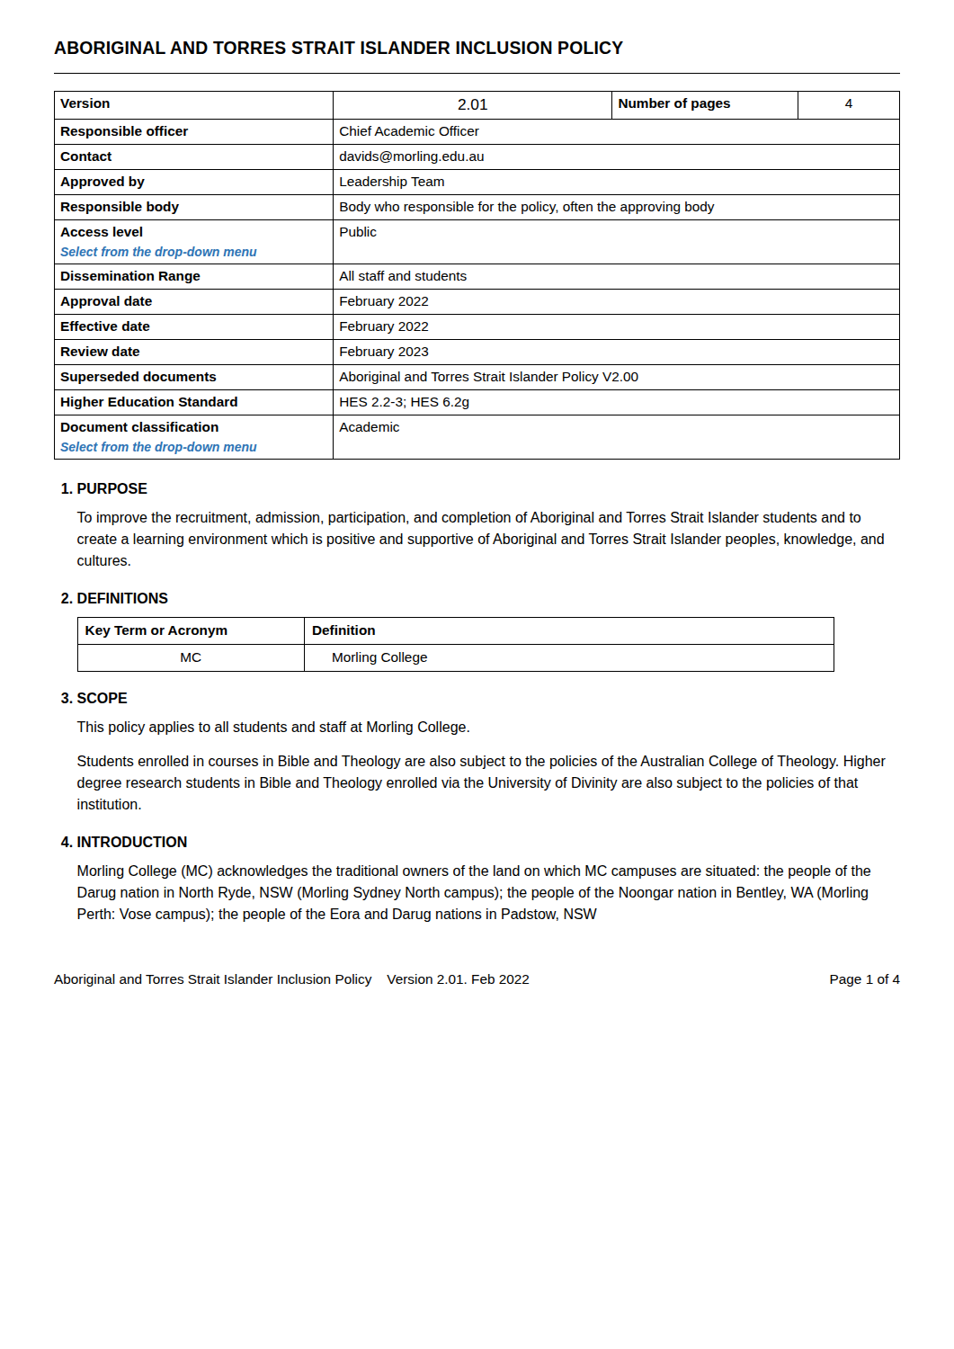ABORIGINAL AND TORRES STRAIT ISLANDER INCLUSION POLICY
| Version | 2.01 | Number of pages | 4 |
| Responsible officer | Chief Academic Officer |
| Contact | davids@morling.edu.au |
| Approved by | Leadership Team |
| Responsible body | Body who responsible for the policy, often the approving body |
| Access level Select from the drop-down menu | Public |
| Dissemination Range | All staff and students |
| Approval date | February 2022 |
| Effective date | February 2022 |
| Review date | February 2023 |
| Superseded documents | Aboriginal and Torres Strait Islander Policy V2.00 |
| Higher Education Standard | HES 2.2-3; HES 6.2g |
| Document classification Select from the drop-down menu | Academic |
PURPOSE
To improve the recruitment, admission, participation, and completion of Aboriginal and Torres Strait Islander students and to create a learning environment which is positive and supportive of Aboriginal and Torres Strait Islander peoples, knowledge, and cultures.
DEFINITIONS
| Key Term or Acronym | Definition |
| --- | --- |
| MC | Morling College |
SCOPE
This policy applies to all students and staff at Morling College.
Students enrolled in courses in Bible and Theology are also subject to the policies of the Australian College of Theology. Higher degree research students in Bible and Theology enrolled via the University of Divinity are also subject to the policies of that institution.
INTRODUCTION
Morling College (MC) acknowledges the traditional owners of the land on which MC campuses are situated: the people of the Darug nation in North Ryde, NSW (Morling Sydney North campus); the people of the Noongar nation in Bentley, WA (Morling Perth: Vose campus); the people of the Eora and Darug nations in Padstow, NSW
Aboriginal and Torres Strait Islander Inclusion Policy Version 2.01. Feb 2022
Page 1 of 4